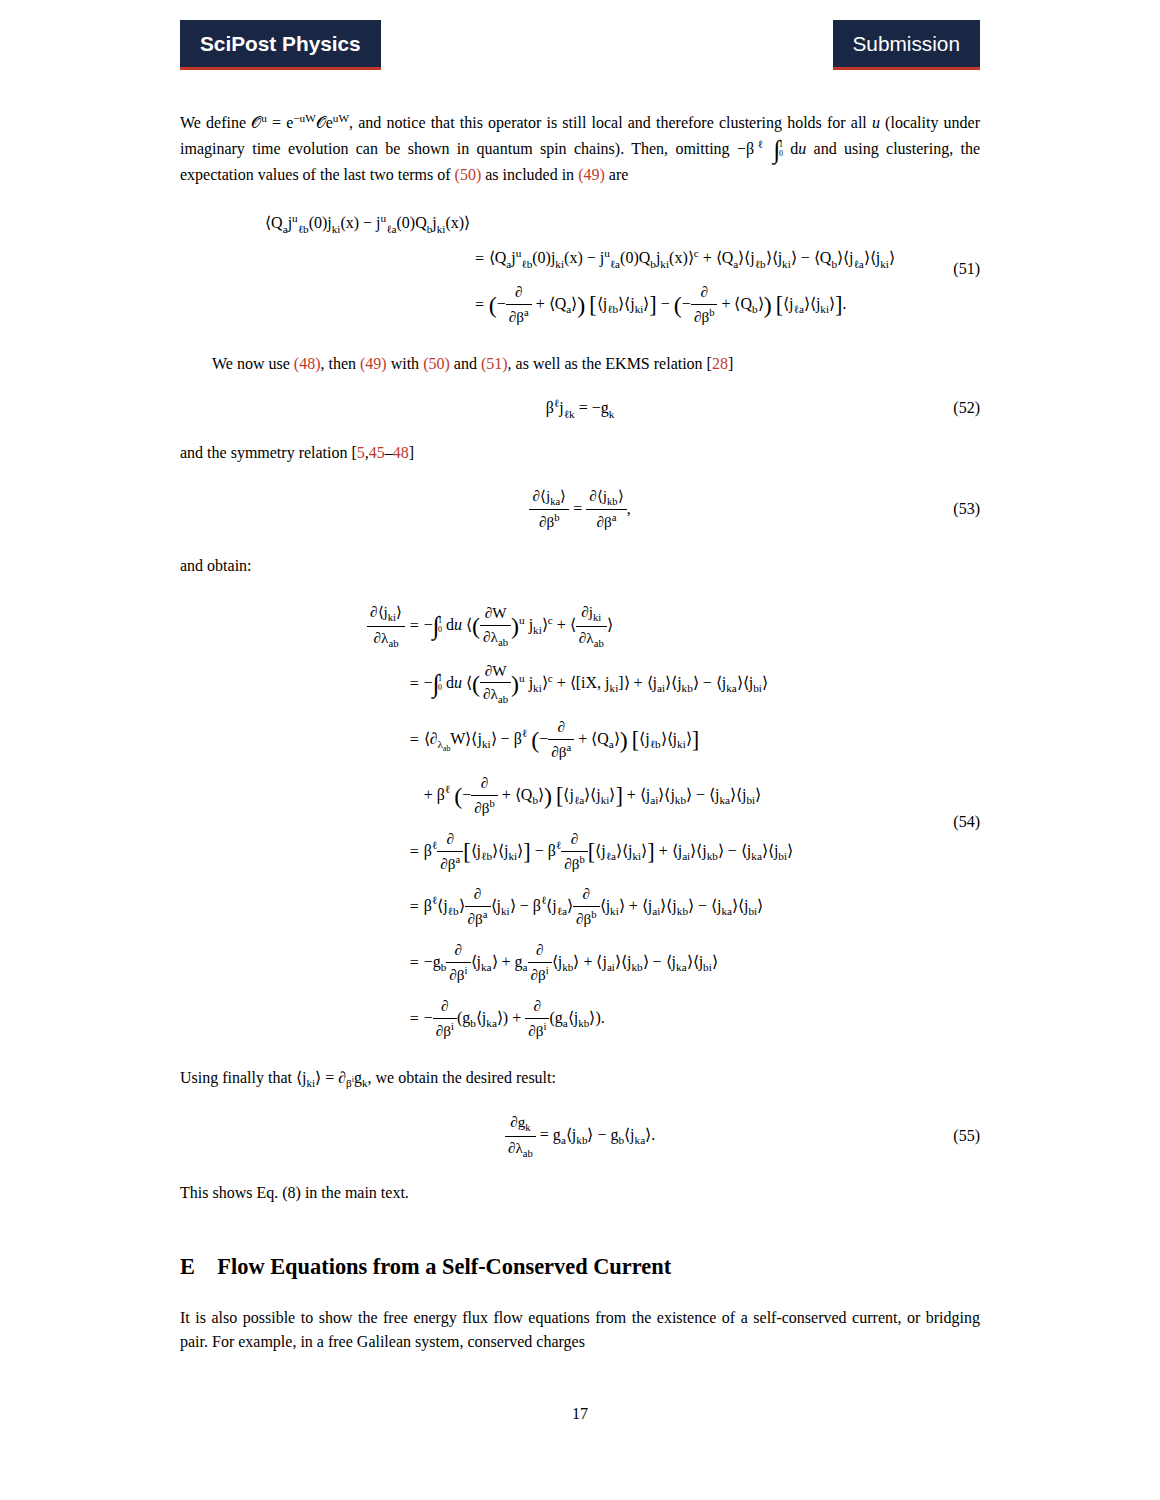SciPost Physics
Submission
We define 𝒪u = e−uW𝒪euW, and notice that this operator is still local and therefore clustering holds for all u (locality under imaginary time evolution can be shown in quantum spin chains). Then, omitting −βℓ ∫10 du and using clustering, the expectation values of the last two terms of (50) as included in (49) are
| ⟨Q a j u ℓb (0)j ki (x) − j u ℓa (0)Q b j ki (x)⟩ | | |
| | = | ⟨Q a j u ℓb (0)j ki (x) − j u ℓa (0)Q b j ki (x)⟩ c + ⟨Q a ⟩⟨j ℓb ⟩⟨j ki ⟩ − ⟨Q b ⟩⟨j ℓa ⟩⟨j ki ⟩ |
| | = | ( − ∂ ∂β a + ⟨Q a ⟩ ) [ ⟨j ℓb ⟩⟨j ki ⟩ ] − ( − ∂ ∂β b + ⟨Q b ⟩ ) [ ⟨j ℓa ⟩⟨j ki ⟩ ] . |
(51)
We now use (48), then (49) with (50) and (51), as well as the EKMS relation [28]
βℓjℓk = −gk (52)
and the symmetry relation [5,45–48]
∂⟨jka⟩∂βb = ∂⟨jkb⟩∂βa, (53)
and obtain:
| ∂⟨j ki ⟩ ∂λ ab | = | − ∫ 1 0 d u ⟨ ( ∂W ∂λ ab ) u j ki ⟩ c + ⟨ ∂j ki ∂λ ab ⟩ |
| | = | − ∫ 1 0 d u ⟨ ( ∂W ∂λ ab ) u j ki ⟩ c + ⟨[iX, j ki ]⟩ + ⟨j ai ⟩⟨j kb ⟩ − ⟨j ka ⟩⟨j bi ⟩ |
| | = | ⟨∂ λ ab W⟩⟨j ki ⟩ − β ℓ ( − ∂ ∂β a + ⟨Q a ⟩ ) [ ⟨j ℓb ⟩⟨j ki ⟩ ] |
| | | + β ℓ ( − ∂ ∂β b + ⟨Q b ⟩ ) [ ⟨j ℓa ⟩⟨j ki ⟩ ] + ⟨j ai ⟩⟨j kb ⟩ − ⟨j ka ⟩⟨j bi ⟩ |
| | = | β ℓ ∂ ∂β a [ ⟨j ℓb ⟩⟨j ki ⟩ ] − β ℓ ∂ ∂β b [ ⟨j ℓa ⟩⟨j ki ⟩ ] + ⟨j ai ⟩⟨j kb ⟩ − ⟨j ka ⟩⟨j bi ⟩ |
| | = | β ℓ ⟨j ℓb ⟩ ∂ ∂β a ⟨j ki ⟩ − β ℓ ⟨j ℓa ⟩ ∂ ∂β b ⟨j ki ⟩ + ⟨j ai ⟩⟨j kb ⟩ − ⟨j ka ⟩⟨j bi ⟩ |
| | = | −g b ∂ ∂β i ⟨j ka ⟩ + g a ∂ ∂β i ⟨j kb ⟩ + ⟨j ai ⟩⟨j kb ⟩ − ⟨j ka ⟩⟨j bi ⟩ |
| | = | − ∂ ∂β i (g b ⟨j ka ⟩) + ∂ ∂β i (g a ⟨j kb ⟩). |
(54)
Using finally that ⟨jki⟩ = ∂βigk, we obtain the desired result:
∂gk∂λab = ga⟨jkb⟩ − gb⟨jka⟩. (55)
This shows Eq. (8) in the main text.
E Flow Equations from a Self-Conserved Current
It is also possible to show the free energy flux flow equations from the existence of a self-conserved current, or bridging pair. For example, in a free Galilean system, conserved charges
17